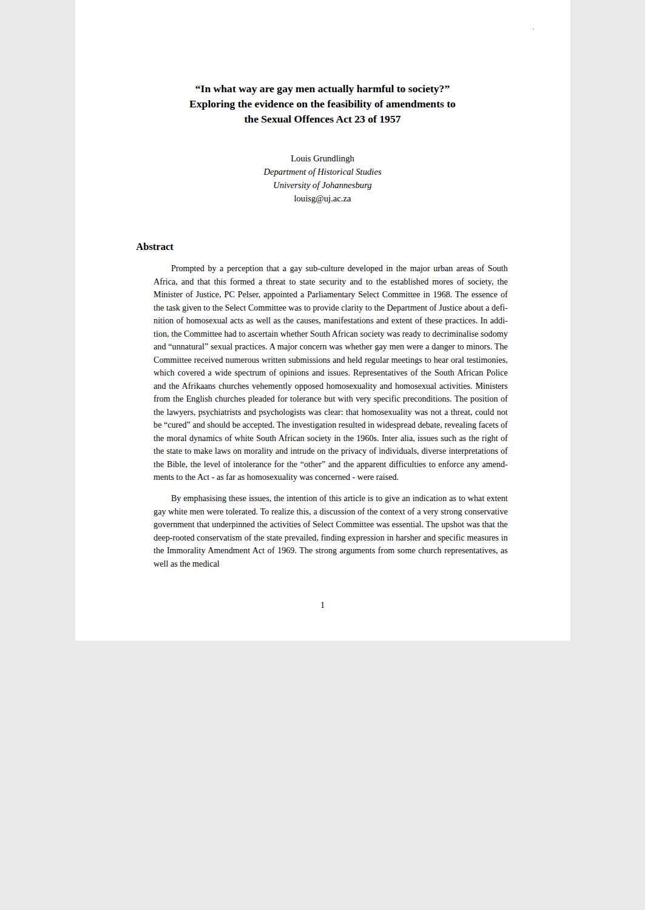,
“In what way are gay men actually harmful to society?”
Exploring the evidence on the feasibility of amendments to
the Sexual Offences Act 23 of 1957
Louis Grundlingh
Department of Historical Studies
University of Johannesburg
louisg@uj.ac.za
Abstract
Prompted by a perception that a gay sub-culture developed in the major urban areas of South Africa, and that this formed a threat to state security and to the established mores of society, the Minister of Justice, PC Pelser, appointed a Parliamentary Select Committee in 1968. The essence of the task given to the Select Committee was to provide clarity to the Department of Justice about a definition of homosexual acts as well as the causes, manifestations and extent of these practices. In addition, the Committee had to ascertain whether South African society was ready to decriminalise sodomy and “unnatural” sexual practices. A major concern was whether gay men were a danger to minors. The Committee received numerous written submissions and held regular meetings to hear oral testimonies, which covered a wide spectrum of opinions and issues. Representatives of the South African Police and the Afrikaans churches vehemently opposed homosexuality and homosexual activities. Ministers from the English churches pleaded for tolerance but with very specific preconditions. The position of the lawyers, psychiatrists and psychologists was clear: that homosexuality was not a threat, could not be “cured” and should be accepted. The investigation resulted in widespread debate, revealing facets of the moral dynamics of white South African society in the 1960s. Inter alia, issues such as the right of the state to make laws on morality and intrude on the privacy of individuals, diverse interpretations of the Bible, the level of intolerance for the “other” and the apparent difficulties to enforce any amendments to the Act - as far as homosexuality was concerned - were raised.
By emphasising these issues, the intention of this article is to give an indication as to what extent gay white men were tolerated. To realize this, a discussion of the context of a very strong conservative government that underpinned the activities of Select Committee was essential. The upshot was that the deep-rooted conservatism of the state prevailed, finding expression in harsher and specific measures in the Immorality Amendment Act of 1969. The strong arguments from some church representatives, as well as the medical
1